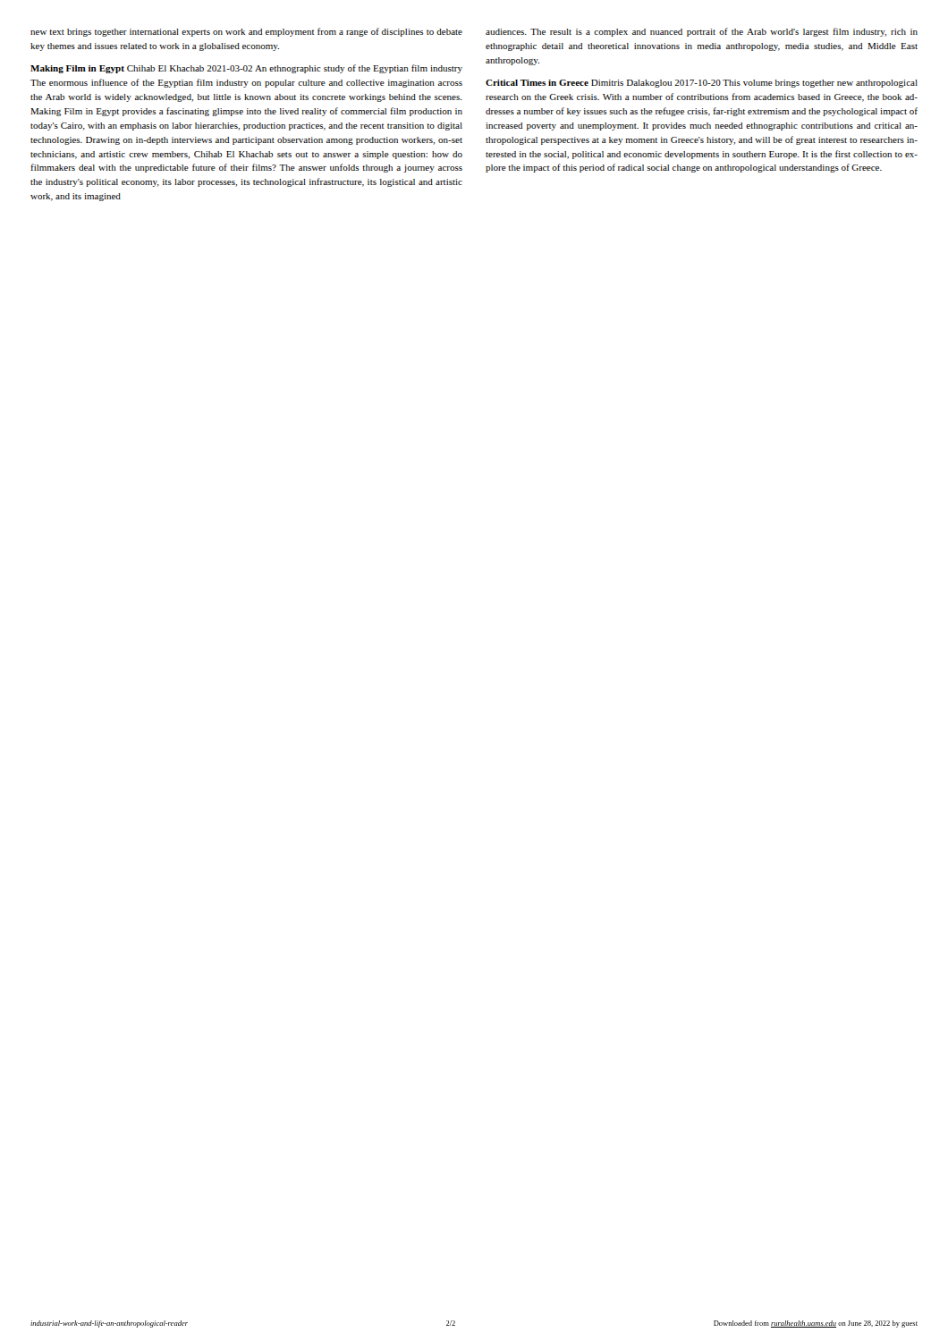new text brings together international experts on work and employment from a range of disciplines to debate key themes and issues related to work in a globalised economy.
Making Film in Egypt Chihab El Khachab 2021-03-02 An ethnographic study of the Egyptian film industry The enormous influence of the Egyptian film industry on popular culture and collective imagination across the Arab world is widely acknowledged, but little is known about its concrete workings behind the scenes. Making Film in Egypt provides a fascinating glimpse into the lived reality of commercial film production in today's Cairo, with an emphasis on labor hierarchies, production practices, and the recent transition to digital technologies. Drawing on in-depth interviews and participant observation among production workers, on-set technicians, and artistic crew members, Chihab El Khachab sets out to answer a simple question: how do filmmakers deal with the unpredictable future of their films? The answer unfolds through a journey across the industry's political economy, its labor processes, its technological infrastructure, its logistical and artistic work, and its imagined
audiences. The result is a complex and nuanced portrait of the Arab world's largest film industry, rich in ethnographic detail and theoretical innovations in media anthropology, media studies, and Middle East anthropology.
Critical Times in Greece Dimitris Dalakoglou 2017-10-20 This volume brings together new anthropological research on the Greek crisis. With a number of contributions from academics based in Greece, the book addresses a number of key issues such as the refugee crisis, far-right extremism and the psychological impact of increased poverty and unemployment. It provides much needed ethnographic contributions and critical anthropological perspectives at a key moment in Greece's history, and will be of great interest to researchers interested in the social, political and economic developments in southern Europe. It is the first collection to explore the impact of this period of radical social change on anthropological understandings of Greece.
industrial-work-and-life-an-anthropological-reader
2/2
Downloaded from ruralhealth.uams.edu on June 28, 2022 by guest